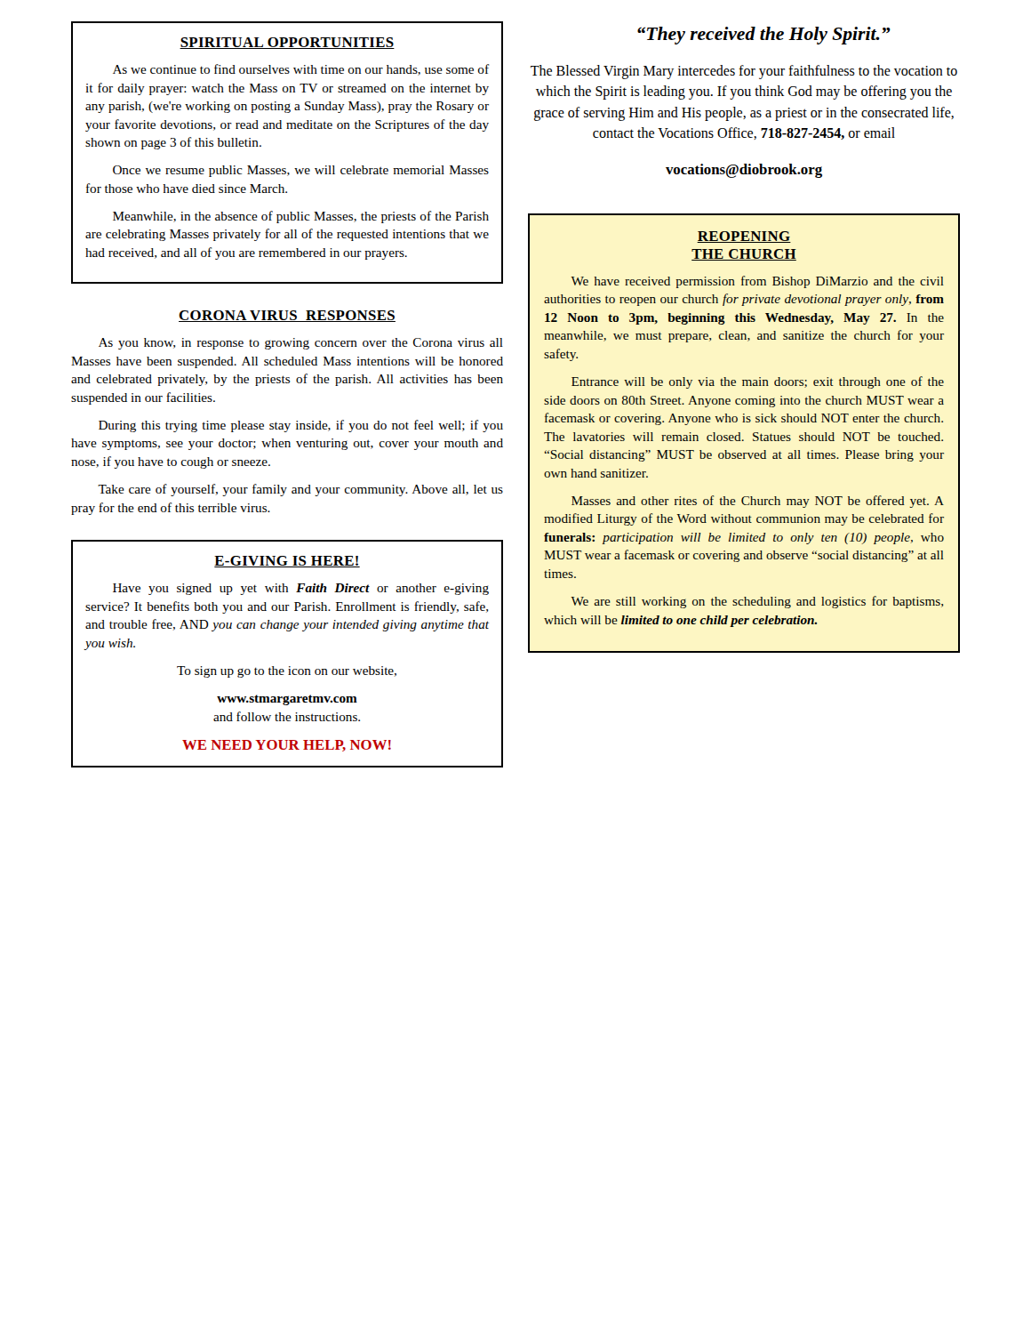SPIRITUAL OPPORTUNITIES
As we continue to find ourselves with time on our hands, use some of it for daily prayer: watch the Mass on TV or streamed on the internet by any parish, (we're working on posting a Sunday Mass), pray the Rosary or your favorite devotions, or read and meditate on the Scriptures of the day shown on page 3 of this bulletin.
Once we resume public Masses, we will celebrate memorial Masses for those who have died since March.
Meanwhile, in the absence of public Masses, the priests of the Parish are celebrating Masses privately for all of the requested intentions that we had received, and all of you are remembered in our prayers.
CORONA VIRUS RESPONSES
As you know, in response to growing concern over the Corona virus all Masses have been suspended. All scheduled Mass intentions will be honored and celebrated privately, by the priests of the parish. All activities has been suspended in our facilities.
During this trying time please stay inside, if you do not feel well; if you have symptoms, see your doctor; when venturing out, cover your mouth and nose, if you have to cough or sneeze.
Take care of yourself, your family and your community. Above all, let us pray for the end of this terrible virus.
E-GIVING IS HERE!
Have you signed up yet with Faith Direct or another e-giving service? It benefits both you and our Parish. Enrollment is friendly, safe, and trouble free, AND you can change your intended giving anytime that you wish.
To sign up go to the icon on our website,
www.stmargaretmv.com
and follow the instructions.
WE NEED YOUR HELP, NOW!
“They received the Holy Spirit.”
The Blessed Virgin Mary intercedes for your faithfulness to the vocation to which the Spirit is leading you. If you think God may be offering you the grace of serving Him and His people, as a priest or in the consecrated life, contact the Vocations Office, 718-827-2454, or email
vocations@diobrook.org
REOPENING
THE CHURCH
We have received permission from Bishop DiMarzio and the civil authorities to reopen our church for private devotional prayer only, from 12 Noon to 3pm, beginning this Wednesday, May 27. In the meanwhile, we must prepare, clean, and sanitize the church for your safety.
Entrance will be only via the main doors; exit through one of the side doors on 80th Street. Anyone coming into the church MUST wear a facemask or covering. Anyone who is sick should NOT enter the church. The lavatories will remain closed. Statues should NOT be touched. “Social distancing” MUST be observed at all times. Please bring your own hand sanitizer.
Masses and other rites of the Church may NOT be offered yet. A modified Liturgy of the Word without communion may be celebrated for funerals: participation will be limited to only ten (10) people, who MUST wear a facemask or covering and observe “social distancing” at all times.
We are still working on the scheduling and logistics for baptisms, which will be limited to one child per celebration.